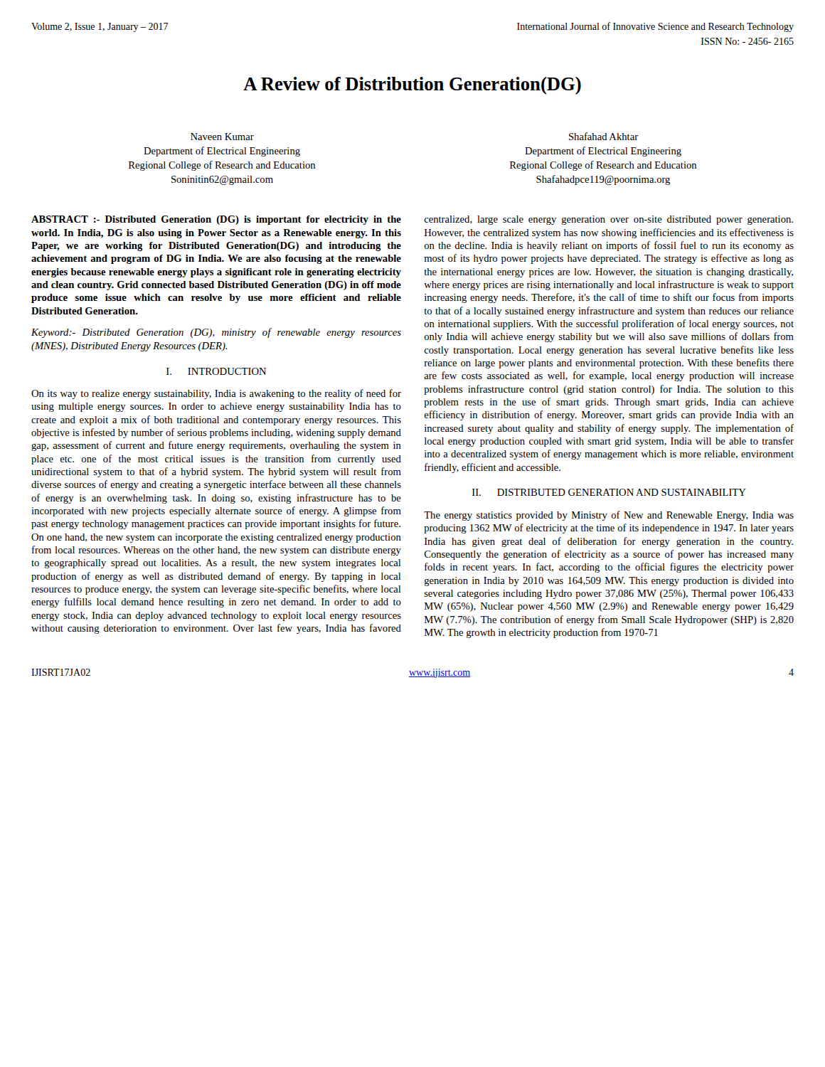Volume 2, Issue 1, January – 2017
International Journal of Innovative Science and Research Technology
ISSN No: - 2456- 2165
A Review of Distribution Generation(DG)
Naveen Kumar
Department of Electrical Engineering
Regional College of Research and Education
Soninitin62@gmail.com
Shafahad Akhtar
Department of Electrical Engineering
Regional College of Research and Education
Shafahadpce119@poornima.org
ABSTRACT :- Distributed Generation (DG) is important for electricity in the world. In India, DG is also using in Power Sector as a Renewable energy. In this Paper, we are working for Distributed Generation(DG) and introducing the achievement and program of DG in India. We are also focusing at the renewable energies because renewable energy plays a significant role in generating electricity and clean country. Grid connected based Distributed Generation (DG) in off mode produce some issue which can resolve by use more efficient and reliable Distributed Generation.
Keyword:- Distributed Generation (DG), ministry of renewable energy resources (MNES), Distributed Energy Resources (DER).
I. INTRODUCTION
On its way to realize energy sustainability, India is awakening to the reality of need for using multiple energy sources. In order to achieve energy sustainability India has to create and exploit a mix of both traditional and contemporary energy resources. This objective is infested by number of serious problems including, widening supply demand gap, assessment of current and future energy requirements, overhauling the system in place etc. one of the most critical issues is the transition from currently used unidirectional system to that of a hybrid system. The hybrid system will result from diverse sources of energy and creating a synergetic interface between all these channels of energy is an overwhelming task. In doing so, existing infrastructure has to be incorporated with new projects especially alternate source of energy. A glimpse from past energy technology management practices can provide important insights for future. On one hand, the new system can incorporate the existing centralized energy production from local resources. Whereas on the other hand, the new system can distribute energy to geographically spread out localities. As a result, the new system integrates local production of energy as well as distributed demand of energy. By tapping in local resources to produce energy, the system can leverage site-specific benefits, where local energy fulfills local demand hence resulting in zero net demand. In order to add to energy stock, India can deploy advanced technology to exploit local energy resources without causing deterioration to environment. Over last few years, India has favored centralized, large scale energy generation over on-site distributed power generation. However, the centralized system has now showing inefficiencies and its effectiveness is on the decline. India is heavily reliant on imports of fossil fuel to run its economy as most of its hydro power projects have depreciated. The strategy is effective as long as the international energy prices are low. However, the situation is changing drastically, where energy prices are rising internationally and local infrastructure is weak to support increasing energy needs. Therefore, it's the call of time to shift our focus from imports to that of a locally sustained energy infrastructure and system than reduces our reliance on international suppliers. With the successful proliferation of local energy sources, not only India will achieve energy stability but we will also save millions of dollars from costly transportation. Local energy generation has several lucrative benefits like less reliance on large power plants and environmental protection. With these benefits there are few costs associated as well, for example, local energy production will increase problems infrastructure control (grid station control) for India. The solution to this problem rests in the use of smart grids. Through smart grids, India can achieve efficiency in distribution of energy. Moreover, smart grids can provide India with an increased surety about quality and stability of energy supply. The implementation of local energy production coupled with smart grid system, India will be able to transfer into a decentralized system of energy management which is more reliable, environment friendly, efficient and accessible.
II. DISTRIBUTED GENERATION AND SUSTAINABILITY
The energy statistics provided by Ministry of New and Renewable Energy, India was producing 1362 MW of electricity at the time of its independence in 1947. In later years India has given great deal of deliberation for energy generation in the country. Consequently the generation of electricity as a source of power has increased many folds in recent years. In fact, according to the official figures the electricity power generation in India by 2010 was 164,509 MW. This energy production is divided into several categories including Hydro power 37,086 MW (25%), Thermal power 106,433 MW (65%), Nuclear power 4,560 MW (2.9%) and Renewable energy power 16,429 MW (7.7%). The contribution of energy from Small Scale Hydropower (SHP) is 2,820 MW. The growth in electricity production from 1970-71
IJISRT17JA02
www.ijisrt.com
4